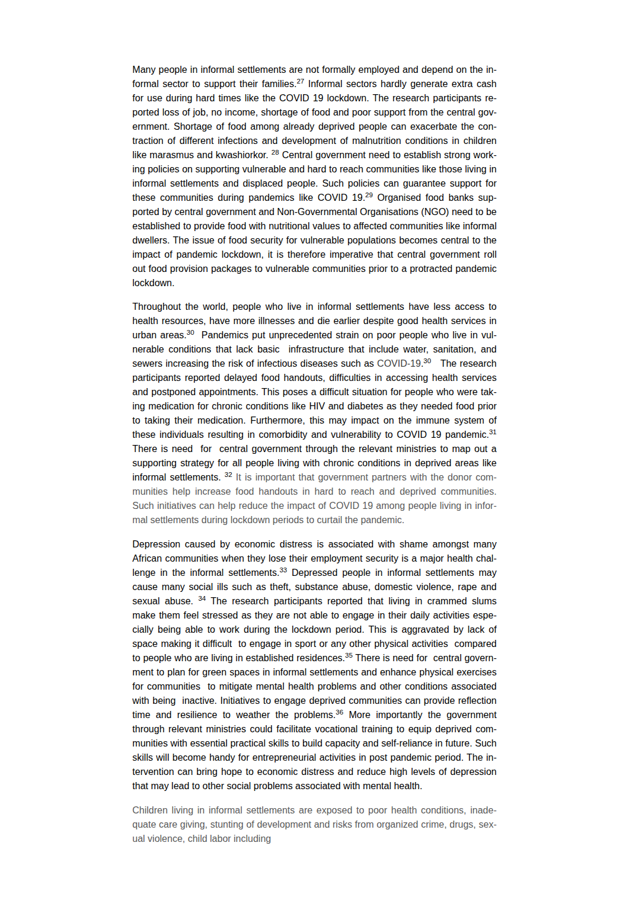Many people in informal settlements are not formally employed and depend on the informal sector to support their families.27 Informal sectors hardly generate extra cash for use during hard times like the COVID 19 lockdown. The research participants reported loss of job, no income, shortage of food and poor support from the central government. Shortage of food among already deprived people can exacerbate the contraction of different infections and development of malnutrition conditions in children like marasmus and kwashiorkor. 28 Central government need to establish strong working policies on supporting vulnerable and hard to reach communities like those living in informal settlements and displaced people. Such policies can guarantee support for these communities during pandemics like COVID 19.29 Organised food banks supported by central government and Non-Governmental Organisations (NGO) need to be established to provide food with nutritional values to affected communities like informal dwellers. The issue of food security for vulnerable populations becomes central to the impact of pandemic lockdown, it is therefore imperative that central government roll out food provision packages to vulnerable communities prior to a protracted pandemic lockdown.
Throughout the world, people who live in informal settlements have less access to health resources, have more illnesses and die earlier despite good health services in urban areas.30 Pandemics put unprecedented strain on poor people who live in vulnerable conditions that lack basic infrastructure that include water, sanitation, and sewers increasing the risk of infectious diseases such as COVID-19.30 The research participants reported delayed food handouts, difficulties in accessing health services and postponed appointments. This poses a difficult situation for people who were taking medication for chronic conditions like HIV and diabetes as they needed food prior to taking their medication. Furthermore, this may impact on the immune system of these individuals resulting in comorbidity and vulnerability to COVID 19 pandemic.31 There is need for central government through the relevant ministries to map out a supporting strategy for all people living with chronic conditions in deprived areas like informal settlements. 32 It is important that government partners with the donor communities help increase food handouts in hard to reach and deprived communities. Such initiatives can help reduce the impact of COVID 19 among people living in informal settlements during lockdown periods to curtail the pandemic.
Depression caused by economic distress is associated with shame amongst many African communities when they lose their employment security is a major health challenge in the informal settlements.33 Depressed people in informal settlements may cause many social ills such as theft, substance abuse, domestic violence, rape and sexual abuse. 34 The research participants reported that living in crammed slums make them feel stressed as they are not able to engage in their daily activities especially being able to work during the lockdown period. This is aggravated by lack of space making it difficult to engage in sport or any other physical activities compared to people who are living in established residences.35 There is need for central government to plan for green spaces in informal settlements and enhance physical exercises for communities to mitigate mental health problems and other conditions associated with being inactive. Initiatives to engage deprived communities can provide reflection time and resilience to weather the problems.36 More importantly the government through relevant ministries could facilitate vocational training to equip deprived communities with essential practical skills to build capacity and self-reliance in future. Such skills will become handy for entrepreneurial activities in post pandemic period. The intervention can bring hope to economic distress and reduce high levels of depression that may lead to other social problems associated with mental health.
Children living in informal settlements are exposed to poor health conditions, inadequate care giving, stunting of development and risks from organized crime, drugs, sexual violence, child labor including